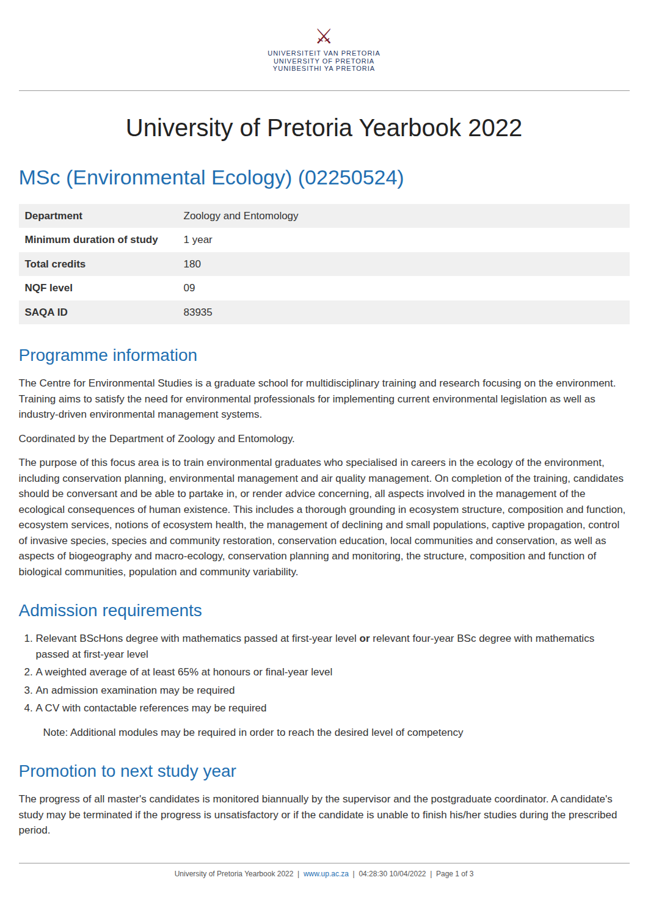⚔
UNIVERSITEIT VAN PRETORIA UNIVERSITY OF PRETORIA YUNIBESITHI YA PRETORIA
University of Pretoria Yearbook 2022
MSc (Environmental Ecology) (02250524)
| Department | Zoology and Entomology |
| Minimum duration of study | 1 year |
| Total credits | 180 |
| NQF level | 09 |
| SAQA ID | 83935 |
Programme information
The Centre for Environmental Studies is a graduate school for multidisciplinary training and research focusing on the environment. Training aims to satisfy the need for environmental professionals for implementing current environmental legislation as well as industry-driven environmental management systems.
Coordinated by the Department of Zoology and Entomology.
The purpose of this focus area is to train environmental graduates who specialised in careers in the ecology of the environment, including conservation planning, environmental management and air quality management. On completion of the training, candidates should be conversant and be able to partake in, or render advice concerning, all aspects involved in the management of the ecological consequences of human existence. This includes a thorough grounding in ecosystem structure, composition and function, ecosystem services, notions of ecosystem health, the management of declining and small populations, captive propagation, control of invasive species, species and community restoration, conservation education, local communities and conservation, as well as aspects of biogeography and macro-ecology, conservation planning and monitoring, the structure, composition and function of biological communities, population and community variability.
Admission requirements
Relevant BScHons degree with mathematics passed at first-year level or relevant four-year BSc degree with mathematics passed at first-year level
A weighted average of at least 65% at honours or final-year level
An admission examination may be required
A CV with contactable references may be required
Note: Additional modules may be required in order to reach the desired level of competency
Promotion to next study year
The progress of all master's candidates is monitored biannually by the supervisor and the postgraduate coordinator. A candidate's study may be terminated if the progress is unsatisfactory or if the candidate is unable to finish his/her studies during the prescribed period.
University of Pretoria Yearbook 2022 | www.up.ac.za | 04:28:30 10/04/2022 | Page 1 of 3